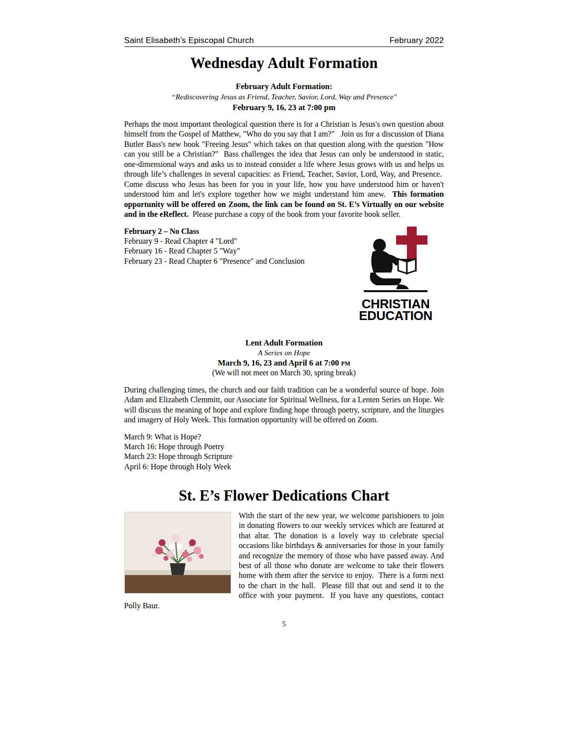Saint Elisabeth’s Episcopal Church February 2022
Wednesday Adult Formation
February Adult Formation:
“Rediscovering Jesus as Friend, Teacher, Savior, Lord, Way and Presence"
February 9, 16, 23 at 7:00 pm
Perhaps the most important theological question there is for a Christian is Jesus's own question about himself from the Gospel of Matthew, "Who do you say that I am?" Join us for a discussion of Diana Butler Bass's new book "Freeing Jesus" which takes on that question along with the question "How can you still be a Christian?" Bass challenges the idea that Jesus can only be understood in static, one-dimensional ways and asks us to instead consider a life where Jesus grows with us and helps us through life’s challenges in several capacities: as Friend, Teacher, Savior, Lord, Way, and Presence. Come discuss who Jesus has been for you in your life, how you have understood him or haven't understood him and let's explore together how we might understand him anew. This formation opportunity will be offered on Zoom, the link can be found on St. E’s Virtually on our website and in the eReflect. Please purchase a copy of the book from your favorite book seller.
CHRISTIAN
EDUCATION
February 2 – No Class
February 9 - Read Chapter 4 "Lord"
February 16 - Read Chapter 5 "Way"
February 23 - Read Chapter 6 "Presence" and Conclusion
Lent Adult Formation
A Series on Hope
March 9, 16, 23 and April 6 at 7:00 pm
(We will not meet on March 30, spring break)
During challenging times, the church and our faith tradition can be a wonderful source of hope. Join Adam and Elizabeth Clemmitt, our Associate for Spiritual Wellness, for a Lenten Series on Hope. We will discuss the meaning of hope and explore finding hope through poetry, scripture, and the liturgies and imagery of Holy Week. This formation opportunity will be offered on Zoom.
March 9: What is Hope?
March 16: Hope through Poetry
March 23: Hope through Scripture
April 6: Hope through Holy Week
St. E’s Flower Dedications Chart
With the start of the new year, we welcome parishioners to join in donating flowers to our weekly services which are featured at that altar. The donation is a lovely way to celebrate special occasions like birthdays & anniversaries for those in your family and recognize the memory of those who have passed away. And best of all those who donate are welcome to take their flowers home with them after the service to enjoy. There is a form next to the chart in the hall. Please fill that out and send it to the office with your payment. If you have any questions, contact Polly Baur.
5